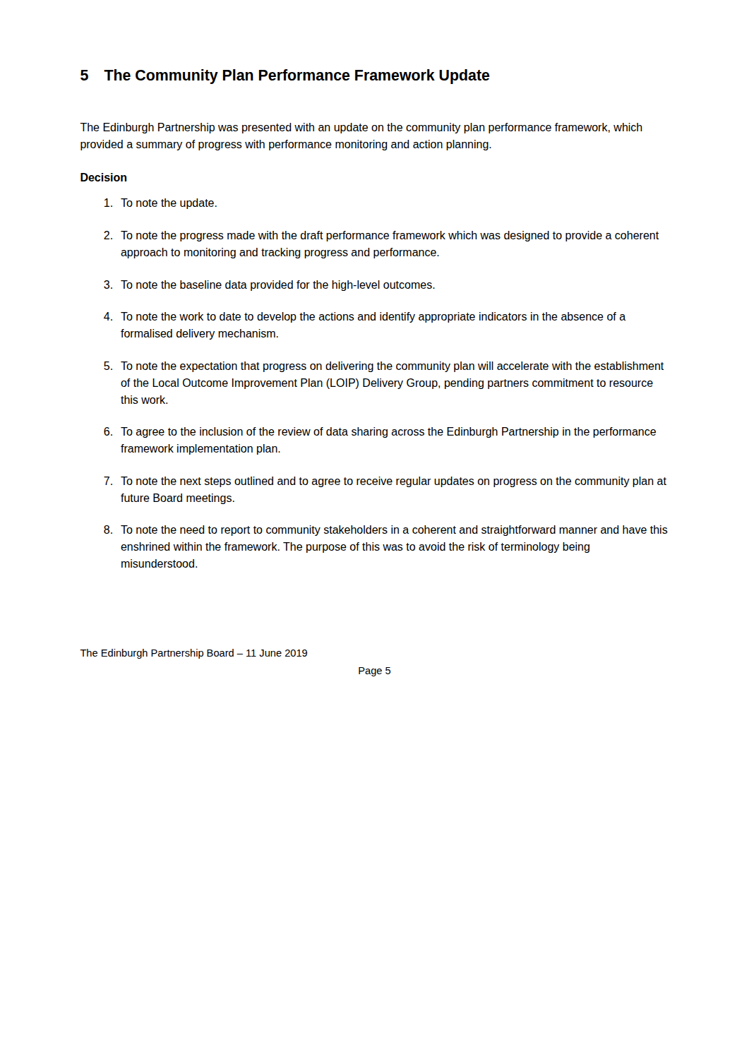5 The Community Plan Performance Framework Update
The Edinburgh Partnership was presented with an update on the community plan performance framework, which provided a summary of progress with performance monitoring and action planning.
Decision
To note the update.
To note the progress made with the draft performance framework which was designed to provide a coherent approach to monitoring and tracking progress and performance.
To note the baseline data provided for the high-level outcomes.
To note the work to date to develop the actions and identify appropriate indicators in the absence of a formalised delivery mechanism.
To note the expectation that progress on delivering the community plan will accelerate with the establishment of the Local Outcome Improvement Plan (LOIP) Delivery Group, pending partners commitment to resource this work.
To agree to the inclusion of the review of data sharing across the Edinburgh Partnership in the performance framework implementation plan.
To note the next steps outlined and to agree to receive regular updates on progress on the community plan at future Board meetings.
To note the need to report to community stakeholders in a coherent and straightforward manner and have this enshrined within the framework. The purpose of this was to avoid the risk of terminology being misunderstood.
The Edinburgh Partnership Board – 11 June 2019
Page 5